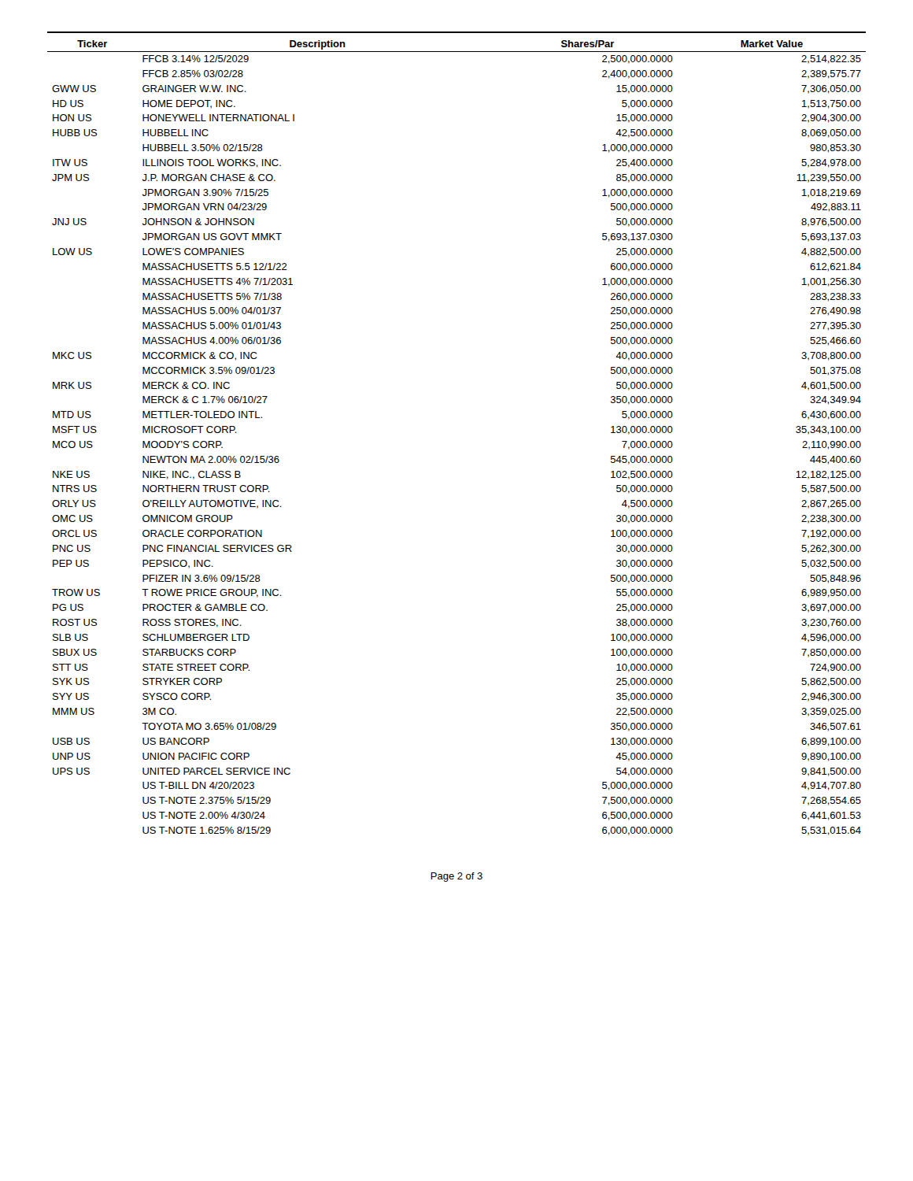| Ticker | Description | Shares/Par | Market Value |
| --- | --- | --- | --- |
| | FFCB 3.14% 12/5/2029 | 2,500,000.0000 | 2,514,822.35 |
| | FFCB 2.85% 03/02/28 | 2,400,000.0000 | 2,389,575.77 |
| GWW US | GRAINGER W.W. INC. | 15,000.0000 | 7,306,050.00 |
| HD US | HOME DEPOT, INC. | 5,000.0000 | 1,513,750.00 |
| HON US | HONEYWELL INTERNATIONAL I | 15,000.0000 | 2,904,300.00 |
| HUBB US | HUBBELL INC | 42,500.0000 | 8,069,050.00 |
| | HUBBELL 3.50% 02/15/28 | 1,000,000.0000 | 980,853.30 |
| ITW US | ILLINOIS TOOL WORKS, INC. | 25,400.0000 | 5,284,978.00 |
| JPM US | J.P. MORGAN CHASE & CO. | 85,000.0000 | 11,239,550.00 |
| | JPMORGAN 3.90% 7/15/25 | 1,000,000.0000 | 1,018,219.69 |
| | JPMORGAN VRN 04/23/29 | 500,000.0000 | 492,883.11 |
| JNJ US | JOHNSON & JOHNSON | 50,000.0000 | 8,976,500.00 |
| | JPMORGAN US GOVT MMKT | 5,693,137.0300 | 5,693,137.03 |
| LOW US | LOWE'S COMPANIES | 25,000.0000 | 4,882,500.00 |
| | MASSACHUSETTS 5.5 12/1/22 | 600,000.0000 | 612,621.84 |
| | MASSACHUSETTS 4% 7/1/2031 | 1,000,000.0000 | 1,001,256.30 |
| | MASSACHUSETTS 5% 7/1/38 | 260,000.0000 | 283,238.33 |
| | MASSACHUS 5.00% 04/01/37 | 250,000.0000 | 276,490.98 |
| | MASSACHUS 5.00% 01/01/43 | 250,000.0000 | 277,395.30 |
| | MASSACHUS 4.00% 06/01/36 | 500,000.0000 | 525,466.60 |
| MKC US | MCCORMICK & CO, INC | 40,000.0000 | 3,708,800.00 |
| | MCCORMICK 3.5% 09/01/23 | 500,000.0000 | 501,375.08 |
| MRK US | MERCK & CO. INC | 50,000.0000 | 4,601,500.00 |
| | MERCK & C 1.7% 06/10/27 | 350,000.0000 | 324,349.94 |
| MTD US | METTLER-TOLEDO INTL. | 5,000.0000 | 6,430,600.00 |
| MSFT US | MICROSOFT CORP. | 130,000.0000 | 35,343,100.00 |
| MCO US | MOODY'S CORP. | 7,000.0000 | 2,110,990.00 |
| | NEWTON MA 2.00% 02/15/36 | 545,000.0000 | 445,400.60 |
| NKE US | NIKE, INC., CLASS B | 102,500.0000 | 12,182,125.00 |
| NTRS US | NORTHERN TRUST CORP. | 50,000.0000 | 5,587,500.00 |
| ORLY US | O'REILLY AUTOMOTIVE, INC. | 4,500.0000 | 2,867,265.00 |
| OMC US | OMNICOM GROUP | 30,000.0000 | 2,238,300.00 |
| ORCL US | ORACLE CORPORATION | 100,000.0000 | 7,192,000.00 |
| PNC US | PNC FINANCIAL SERVICES GR | 30,000.0000 | 5,262,300.00 |
| PEP US | PEPSICO, INC. | 30,000.0000 | 5,032,500.00 |
| | PFIZER IN 3.6% 09/15/28 | 500,000.0000 | 505,848.96 |
| TROW US | T ROWE PRICE GROUP, INC. | 55,000.0000 | 6,989,950.00 |
| PG US | PROCTER & GAMBLE CO. | 25,000.0000 | 3,697,000.00 |
| ROST US | ROSS STORES, INC. | 38,000.0000 | 3,230,760.00 |
| SLB US | SCHLUMBERGER LTD | 100,000.0000 | 4,596,000.00 |
| SBUX US | STARBUCKS CORP | 100,000.0000 | 7,850,000.00 |
| STT US | STATE STREET CORP. | 10,000.0000 | 724,900.00 |
| SYK US | STRYKER CORP | 25,000.0000 | 5,862,500.00 |
| SYY US | SYSCO CORP. | 35,000.0000 | 2,946,300.00 |
| MMM US | 3M CO. | 22,500.0000 | 3,359,025.00 |
| | TOYOTA MO 3.65% 01/08/29 | 350,000.0000 | 346,507.61 |
| USB US | US BANCORP | 130,000.0000 | 6,899,100.00 |
| UNP US | UNION PACIFIC CORP | 45,000.0000 | 9,890,100.00 |
| UPS US | UNITED PARCEL SERVICE INC | 54,000.0000 | 9,841,500.00 |
| | US T-BILL DN 4/20/2023 | 5,000,000.0000 | 4,914,707.80 |
| | US T-NOTE 2.375% 5/15/29 | 7,500,000.0000 | 7,268,554.65 |
| | US T-NOTE 2.00% 4/30/24 | 6,500,000.0000 | 6,441,601.53 |
| | US T-NOTE 1.625% 8/15/29 | 6,000,000.0000 | 5,531,015.64 |
Page 2 of 3